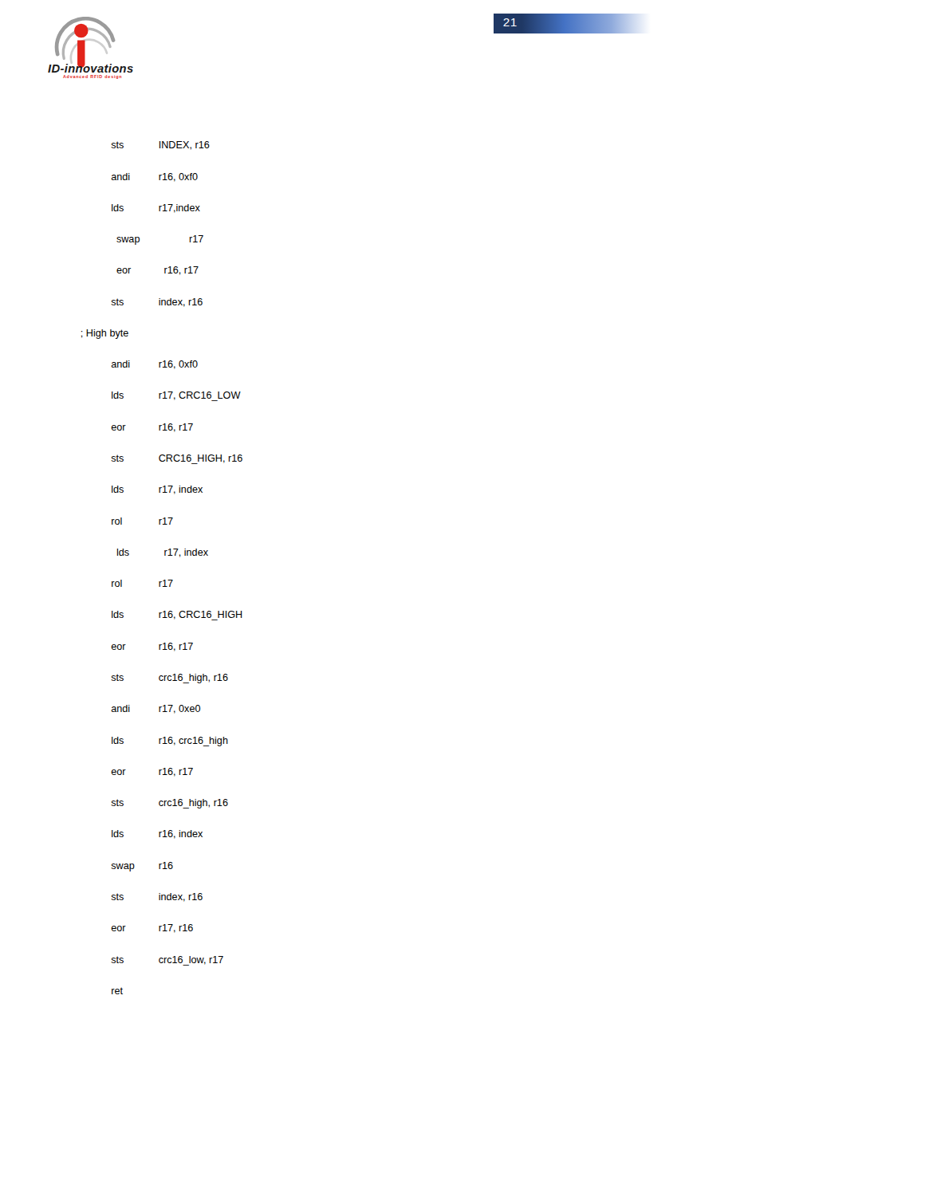21
ID-innovations logo ID-innovations Advanced RFID design
sts INDEX, r16 andir16, 0xf0 ldsr17,index swapr17 eorr16, r17 stsindex, r16 ; High byte andir16, 0xf0 ldsr17, CRC16_LOW eorr16, r17 sts CRC16_HIGH, r16 ldsr17, index rolr17 ldsr17, index rolr17 ldsr16, CRC16_HIGH eorr16, r17 stscrc16_high, r16 andir17, 0xe0 ldsr16, crc16_high eorr16, r17 stscrc16_high, r16 ldsr16, index swapr16 stsindex, r16 eorr17, r16 stscrc16_low, r17 ret